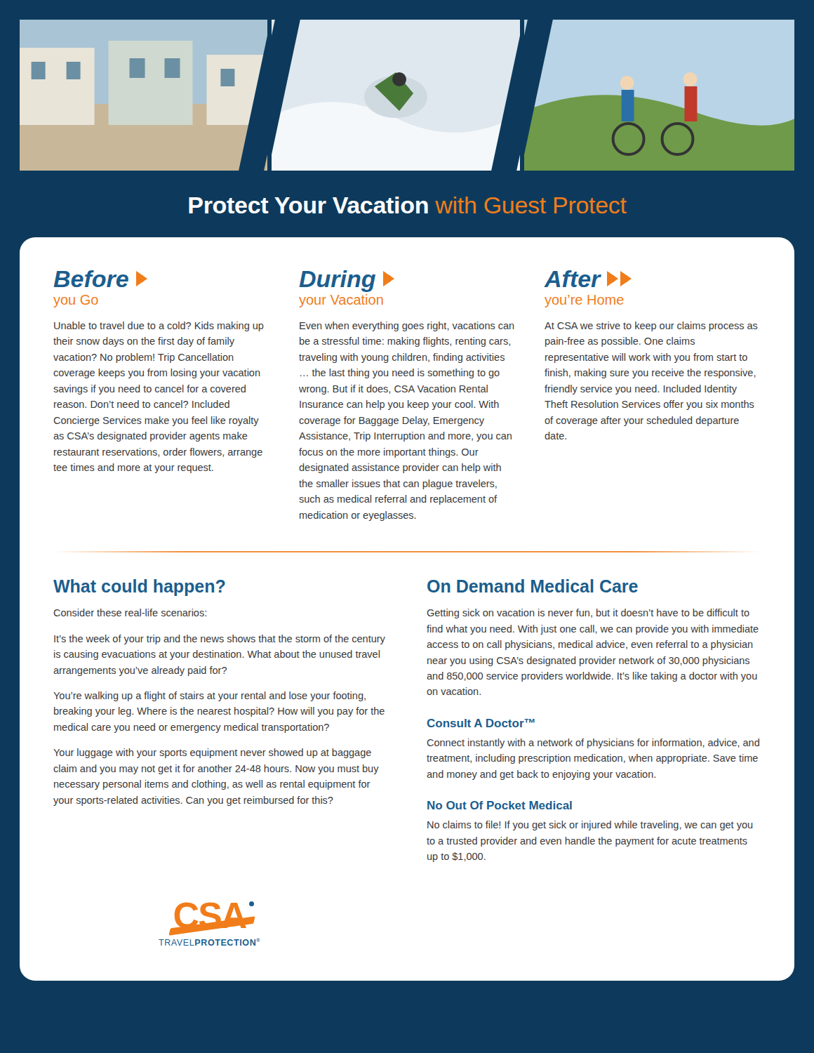Protect Your Vacation with Guest Protect
Before
you Go
Unable to travel due to a cold? Kids making up their snow days on the first day of family vacation? No problem! Trip Cancellation coverage keeps you from losing your vacation savings if you need to cancel for a covered reason. Don’t need to cancel? Included Concierge Services make you feel like royalty as CSA’s designated provider agents make restaurant reservations, order flowers, arrange tee times and more at your request.
During
your Vacation
Even when everything goes right, vacations can be a stressful time: making flights, renting cars, traveling with young children, finding activities … the last thing you need is something to go wrong. But if it does, CSA Vacation Rental Insurance can help you keep your cool. With coverage for Baggage Delay, Emergency Assistance, Trip Interruption and more, you can focus on the more important things. Our designated assistance provider can help with the smaller issues that can plague travelers, such as medical referral and replacement of medication or eyeglasses.
After
you’re Home
At CSA we strive to keep our claims process as pain-free as possible. One claims representative will work with you from start to finish, making sure you receive the responsive, friendly service you need. Included Identity Theft Resolution Services offer you six months of coverage after your scheduled departure date.
What could happen?
Consider these real-life scenarios:
It’s the week of your trip and the news shows that the storm of the century is causing evacuations at your destination. What about the unused travel arrangements you’ve already paid for?
You’re walking up a flight of stairs at your rental and lose your footing, breaking your leg. Where is the nearest hospital? How will you pay for the medical care you need or emergency medical transportation?
Your luggage with your sports equipment never showed up at baggage claim and you may not get it for another 24-48 hours. Now you must buy necessary personal items and clothing, as well as rental equipment for your sports-related activities. Can you get reimbursed for this?
On Demand Medical Care
Getting sick on vacation is never fun, but it doesn’t have to be difficult to find what you need. With just one call, we can provide you with immediate access to on call physicians, medical advice, even referral to a physician near you using CSA’s designated provider network of 30,000 physicians and 850,000 service providers worldwide. It’s like taking a doctor with you on vacation.
Consult A Doctor™
Connect instantly with a network of physicians for information, advice, and treatment, including prescription medication, when appropriate. Save time and money and get back to enjoying your vacation.
No Out Of Pocket Medical
No claims to file! If you get sick or injured while traveling, we can get you to a trusted provider and even handle the payment for acute treatments up to $1,000.
CSA
TRAVEL PROTECTION®